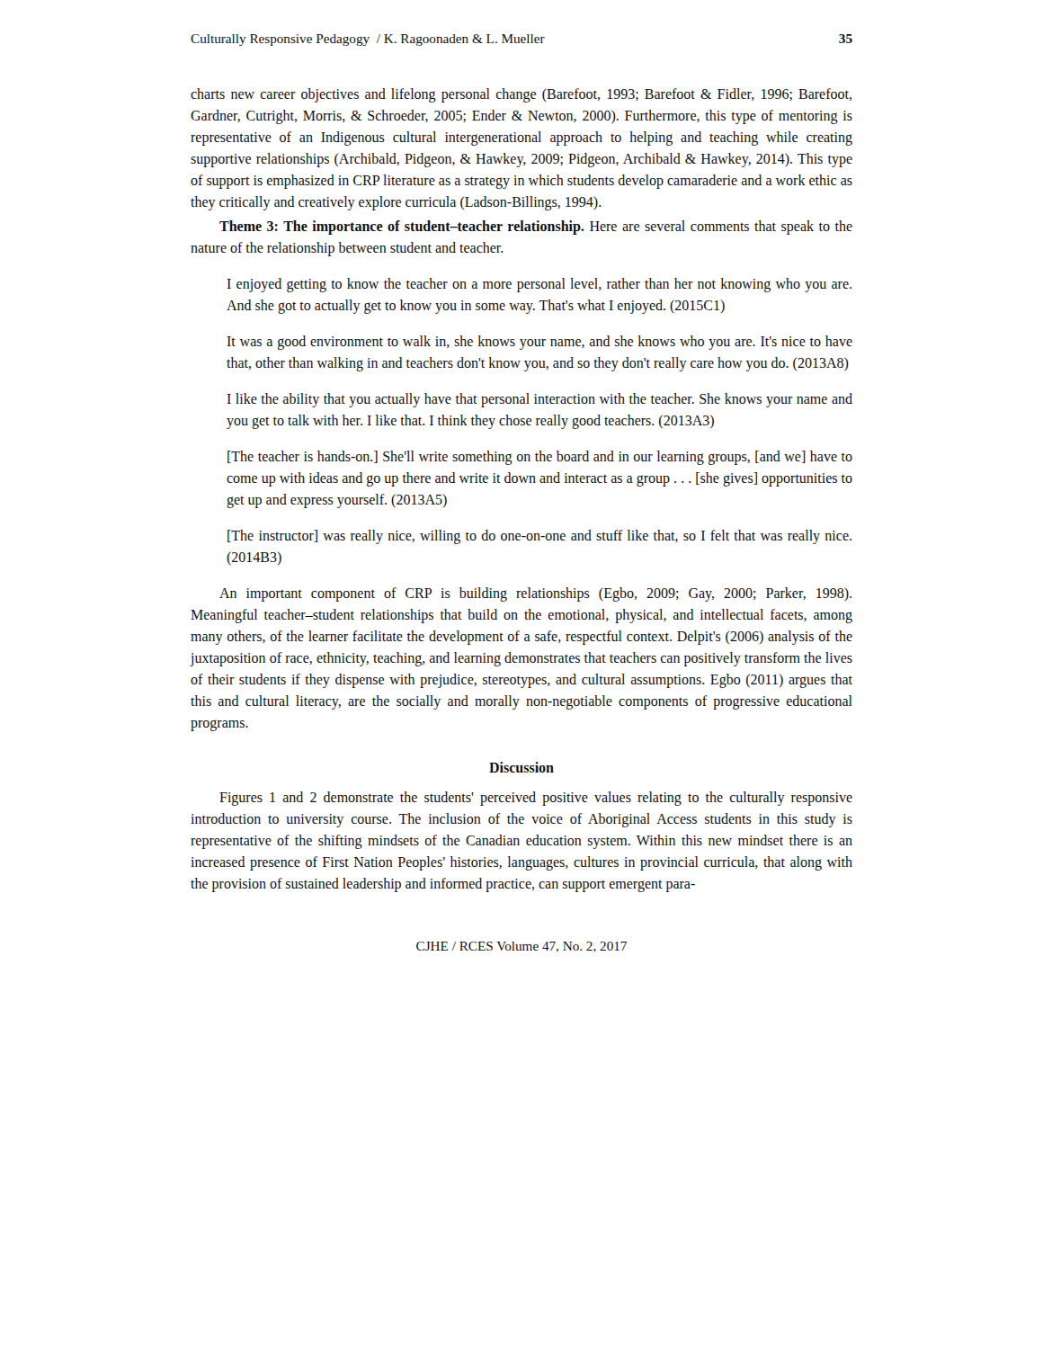Culturally Responsive Pedagogy / K. Ragoonaden & L. Mueller 35
charts new career objectives and lifelong personal change (Barefoot, 1993; Barefoot & Fidler, 1996; Barefoot, Gardner, Cutright, Morris, & Schroeder, 2005; Ender & Newton, 2000). Furthermore, this type of mentoring is representative of an Indigenous cultural intergenerational approach to helping and teaching while creating supportive relationships (Archibald, Pidgeon, & Hawkey, 2009; Pidgeon, Archibald & Hawkey, 2014). This type of support is emphasized in CRP literature as a strategy in which students develop camaraderie and a work ethic as they critically and creatively explore curricula (Ladson-Billings, 1994).
Theme 3: The importance of student–teacher relationship. Here are several comments that speak to the nature of the relationship between student and teacher.
I enjoyed getting to know the teacher on a more personal level, rather than her not knowing who you are. And she got to actually get to know you in some way. That's what I enjoyed. (2015C1)
It was a good environment to walk in, she knows your name, and she knows who you are. It's nice to have that, other than walking in and teachers don't know you, and so they don't really care how you do. (2013A8)
I like the ability that you actually have that personal interaction with the teacher. She knows your name and you get to talk with her. I like that. I think they chose really good teachers. (2013A3)
[The teacher is hands-on.] She'll write something on the board and in our learning groups, [and we] have to come up with ideas and go up there and write it down and interact as a group . . . [she gives] opportunities to get up and express yourself. (2013A5)
[The instructor] was really nice, willing to do one-on-one and stuff like that, so I felt that was really nice. (2014B3)
An important component of CRP is building relationships (Egbo, 2009; Gay, 2000; Parker, 1998). Meaningful teacher–student relationships that build on the emotional, physical, and intellectual facets, among many others, of the learner facilitate the development of a safe, respectful context. Delpit's (2006) analysis of the juxtaposition of race, ethnicity, teaching, and learning demonstrates that teachers can positively transform the lives of their students if they dispense with prejudice, stereotypes, and cultural assumptions. Egbo (2011) argues that this and cultural literacy, are the socially and morally non-negotiable components of progressive educational programs.
Discussion
Figures 1 and 2 demonstrate the students' perceived positive values relating to the culturally responsive introduction to university course. The inclusion of the voice of Aboriginal Access students in this study is representative of the shifting mindsets of the Canadian education system. Within this new mindset there is an increased presence of First Nation Peoples' histories, languages, cultures in provincial curricula, that along with the provision of sustained leadership and informed practice, can support emergent para-
CJHE / RCES Volume 47, No. 2, 2017